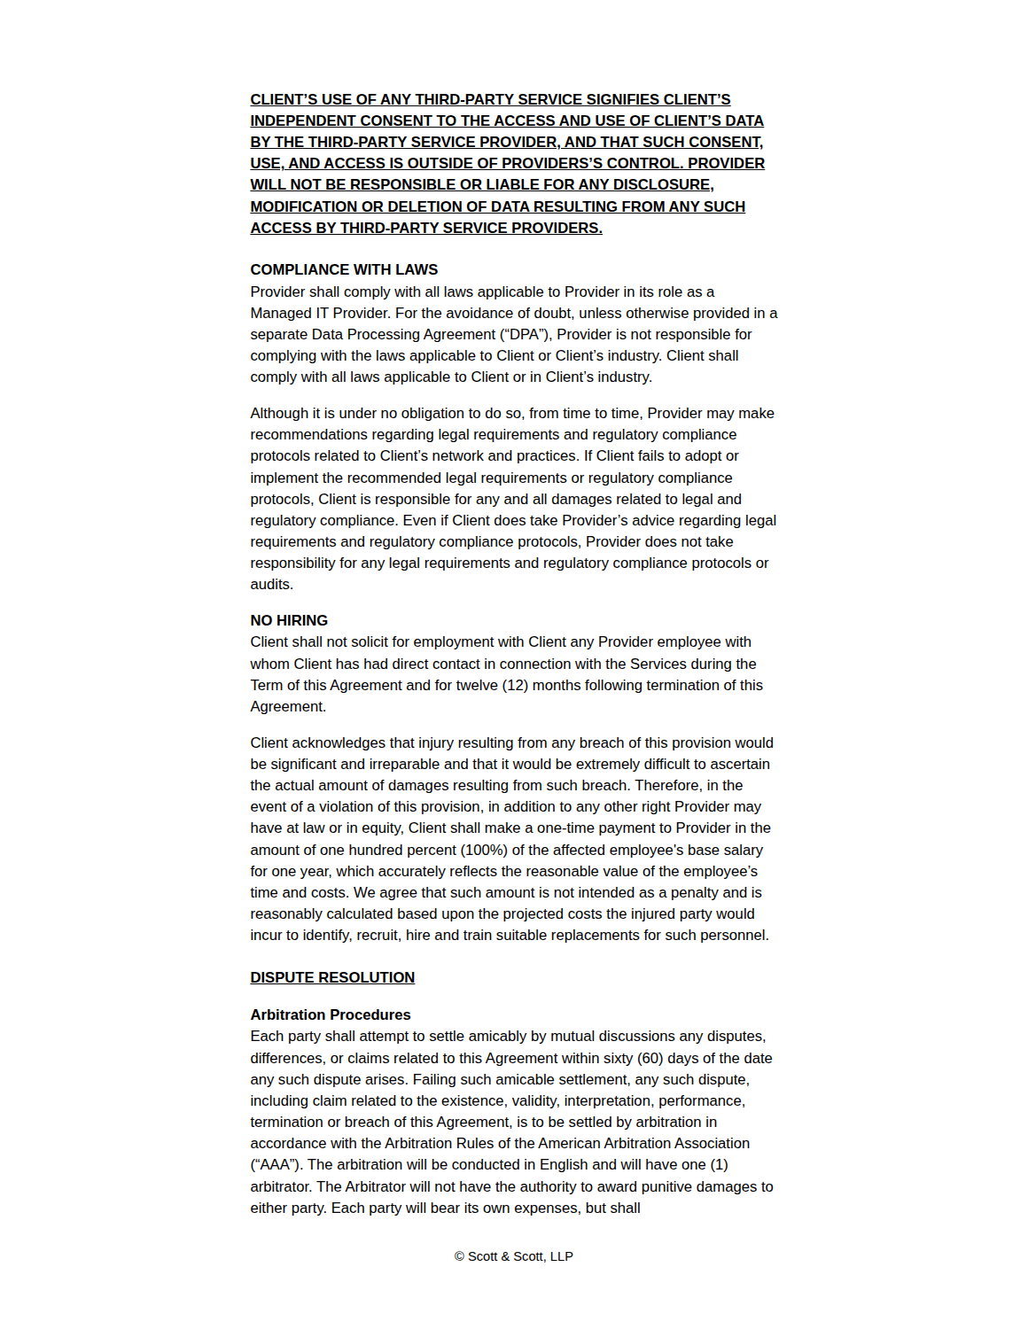CLIENT’S USE OF ANY THIRD-PARTY SERVICE SIGNIFIES CLIENT’S INDEPENDENT CONSENT TO THE ACCESS AND USE OF CLIENT’S DATA BY THE THIRD-PARTY SERVICE PROVIDER, AND THAT SUCH CONSENT, USE, AND ACCESS IS OUTSIDE OF PROVIDERS’S CONTROL. PROVIDER WILL NOT BE RESPONSIBLE OR LIABLE FOR ANY DISCLOSURE, MODIFICATION OR DELETION OF DATA RESULTING FROM ANY SUCH ACCESS BY THIRD-PARTY SERVICE PROVIDERS.
COMPLIANCE WITH LAWS
Provider shall comply with all laws applicable to Provider in its role as a Managed IT Provider. For the avoidance of doubt, unless otherwise provided in a separate Data Processing Agreement (“DPA”), Provider is not responsible for complying with the laws applicable to Client or Client’s industry. Client shall comply with all laws applicable to Client or in Client’s industry.
Although it is under no obligation to do so, from time to time, Provider may make recommendations regarding legal requirements and regulatory compliance protocols related to Client’s network and practices. If Client fails to adopt or implement the recommended legal requirements or regulatory compliance protocols, Client is responsible for any and all damages related to legal and regulatory compliance. Even if Client does take Provider’s advice regarding legal requirements and regulatory compliance protocols, Provider does not take responsibility for any legal requirements and regulatory compliance protocols or audits.
NO HIRING
Client shall not solicit for employment with Client any Provider employee with whom Client has had direct contact in connection with the Services during the Term of this Agreement and for twelve (12) months following termination of this Agreement.
Client acknowledges that injury resulting from any breach of this provision would be significant and irreparable and that it would be extremely difficult to ascertain the actual amount of damages resulting from such breach. Therefore, in the event of a violation of this provision, in addition to any other right Provider may have at law or in equity, Client shall make a one-time payment to Provider in the amount of one hundred percent (100%) of the affected employee's base salary for one year, which accurately reflects the reasonable value of the employee’s time and costs. We agree that such amount is not intended as a penalty and is reasonably calculated based upon the projected costs the injured party would incur to identify, recruit, hire and train suitable replacements for such personnel.
DISPUTE RESOLUTION
Arbitration Procedures
Each party shall attempt to settle amicably by mutual discussions any disputes, differences, or claims related to this Agreement within sixty (60) days of the date any such dispute arises. Failing such amicable settlement, any such dispute, including claim related to the existence, validity, interpretation, performance, termination or breach of this Agreement, is to be settled by arbitration in accordance with the Arbitration Rules of the American Arbitration Association (“AAA”). The arbitration will be conducted in English and will have one (1) arbitrator. The Arbitrator will not have the authority to award punitive damages to either party. Each party will bear its own expenses, but shall
© Scott & Scott, LLP